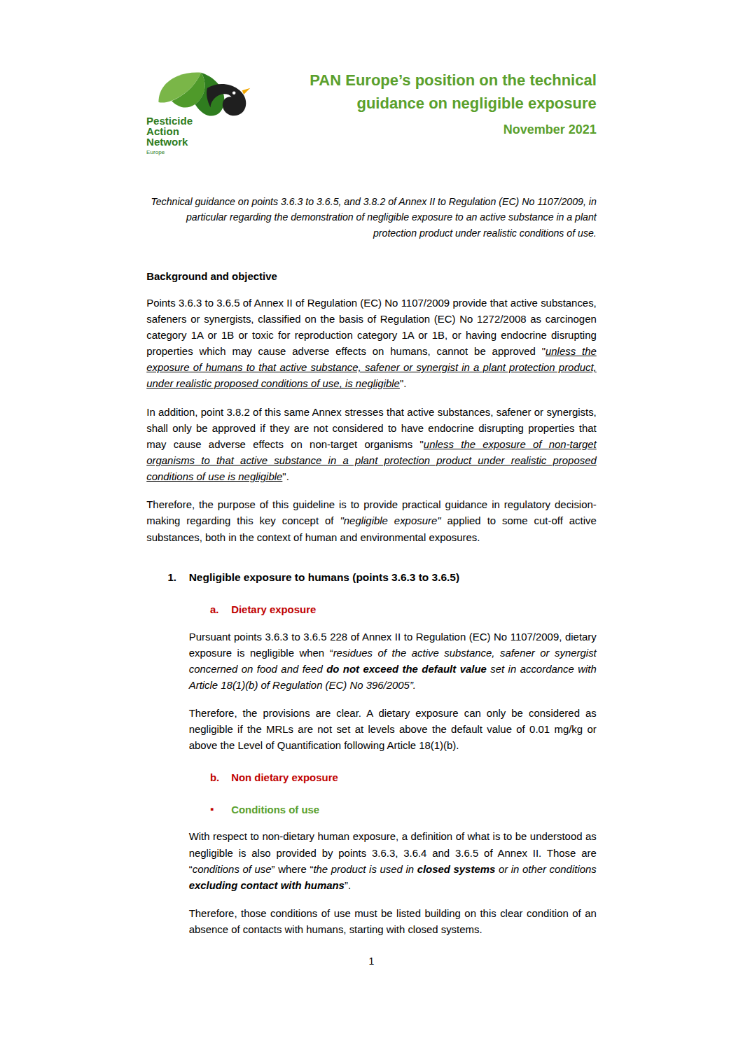Pesticide Action Network Europe
PAN Europe’s position on the technical
guidance on negligible exposure
November 2021
Technical guidance on points 3.6.3 to 3.6.5, and 3.8.2 of Annex II to Regulation (EC) No 1107/2009, in particular regarding the demonstration of negligible exposure to an active substance in a plant protection product under realistic conditions of use.
Background and objective
Points 3.6.3 to 3.6.5 of Annex II of Regulation (EC) No 1107/2009 provide that active substances, safeners or synergists, classified on the basis of Regulation (EC) No 1272/2008 as carcinogen category 1A or 1B or toxic for reproduction category 1A or 1B, or having endocrine disrupting properties which may cause adverse effects on humans, cannot be approved "unless the exposure of humans to that active substance, safener or synergist in a plant protection product, under realistic proposed conditions of use, is negligible".
In addition, point 3.8.2 of this same Annex stresses that active substances, safener or synergists, shall only be approved if they are not considered to have endocrine disrupting properties that may cause adverse effects on non-target organisms "unless the exposure of non-target organisms to that active substance in a plant protection product under realistic proposed conditions of use is negligible".
Therefore, the purpose of this guideline is to provide practical guidance in regulatory decision-making regarding this key concept of "negligible exposure" applied to some cut-off active substances, both in the context of human and environmental exposures.
Negligible exposure to humans (points 3.6.3 to 3.6.5)
Dietary exposure
Pursuant points 3.6.3 to 3.6.5 228 of Annex II to Regulation (EC) No 1107/2009, dietary exposure is negligible when “residues of the active substance, safener or synergist concerned on food and feed do not exceed the default value set in accordance with Article 18(1)(b) of Regulation (EC) No 396/2005”.
Therefore, the provisions are clear. A dietary exposure can only be considered as negligible if the MRLs are not set at levels above the default value of 0.01 mg/kg or above the Level of Quantification following Article 18(1)(b).
Non dietary exposure
Conditions of use
With respect to non-dietary human exposure, a definition of what is to be understood as negligible is also provided by points 3.6.3, 3.6.4 and 3.6.5 of Annex II. Those are “conditions of use” where “the product is used in closed systems or in other conditions excluding contact with humans”.
Therefore, those conditions of use must be listed building on this clear condition of an absence of contacts with humans, starting with closed systems.
1